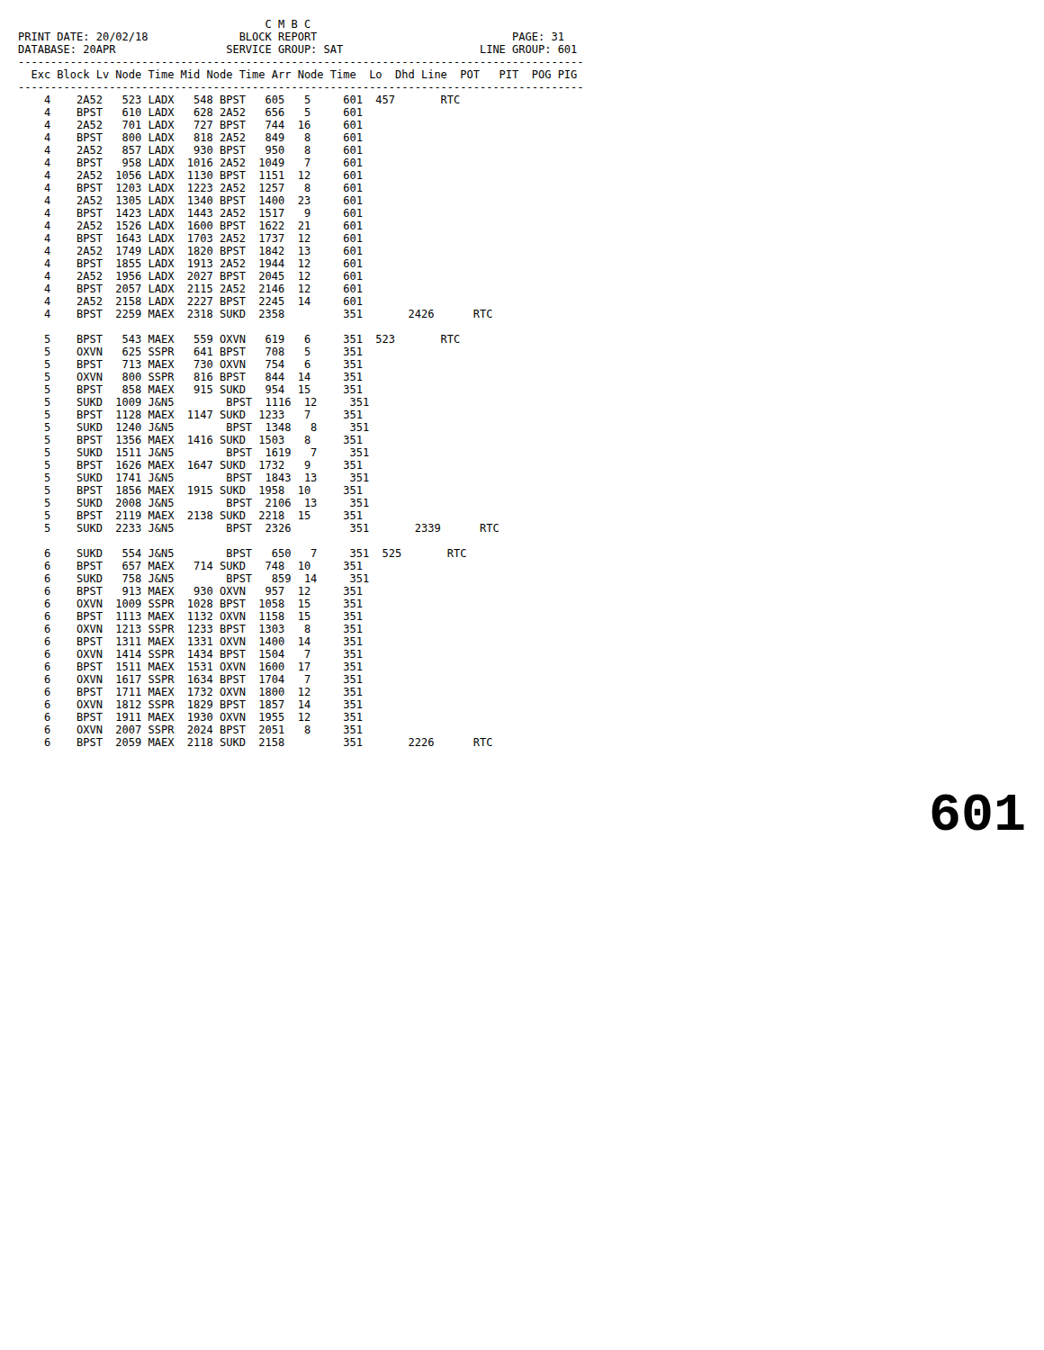C M B C
PRINT DATE: 20/02/18              BLOCK REPORT                              PAGE: 31
DATABASE: 20APR                 SERVICE GROUP: SAT                     LINE GROUP: 601
---------------------------------------------------------------------------------------
  Exc Block Lv Node Time Mid Node Time Arr Node Time  Lo  Dhd Line  POT   PIT  POG PIG
---------------------------------------------------------------------------------------
    4    2A52   523 LADX   548 BPST   605   5     601  457       RTC
    4    BPST   610 LADX   628 2A52   656   5     601
    4    2A52   701 LADX   727 BPST   744  16     601
    4    BPST   800 LADX   818 2A52   849   8     601
    4    2A52   857 LADX   930 BPST   950   8     601
    4    BPST   958 LADX  1016 2A52  1049   7     601
    4    2A52  1056 LADX  1130 BPST  1151  12     601
    4    BPST  1203 LADX  1223 2A52  1257   8     601
    4    2A52  1305 LADX  1340 BPST  1400  23     601
    4    BPST  1423 LADX  1443 2A52  1517   9     601
    4    2A52  1526 LADX  1600 BPST  1622  21     601
    4    BPST  1643 LADX  1703 2A52  1737  12     601
    4    2A52  1749 LADX  1820 BPST  1842  13     601
    4    BPST  1855 LADX  1913 2A52  1944  12     601
    4    2A52  1956 LADX  2027 BPST  2045  12     601
    4    BPST  2057 LADX  2115 2A52  2146  12     601
    4    2A52  2158 LADX  2227 BPST  2245  14     601
    4    BPST  2259 MAEX  2318 SUKD  2358         351       2426      RTC

    5    BPST   543 MAEX   559 OXVN   619   6     351  523       RTC
    5    OXVN   625 SSPR   641 BPST   708   5     351
    5    BPST   713 MAEX   730 OXVN   754   6     351
    5    OXVN   800 SSPR   816 BPST   844  14     351
    5    BPST   858 MAEX   915 SUKD   954  15     351
    5    SUKD  1009 J&N5        BPST  1116  12     351
    5    BPST  1128 MAEX  1147 SUKD  1233   7     351
    5    SUKD  1240 J&N5        BPST  1348   8     351
    5    BPST  1356 MAEX  1416 SUKD  1503   8     351
    5    SUKD  1511 J&N5        BPST  1619   7     351
    5    BPST  1626 MAEX  1647 SUKD  1732   9     351
    5    SUKD  1741 J&N5        BPST  1843  13     351
    5    BPST  1856 MAEX  1915 SUKD  1958  10     351
    5    SUKD  2008 J&N5        BPST  2106  13     351
    5    BPST  2119 MAEX  2138 SUKD  2218  15     351
    5    SUKD  2233 J&N5        BPST  2326         351       2339      RTC

    6    SUKD   554 J&N5        BPST   650   7     351  525       RTC
    6    BPST   657 MAEX   714 SUKD   748  10     351
    6    SUKD   758 J&N5        BPST   859  14     351
    6    BPST   913 MAEX   930 OXVN   957  12     351
    6    OXVN  1009 SSPR  1028 BPST  1058  15     351
    6    BPST  1113 MAEX  1132 OXVN  1158  15     351
    6    OXVN  1213 SSPR  1233 BPST  1303   8     351
    6    BPST  1311 MAEX  1331 OXVN  1400  14     351
    6    OXVN  1414 SSPR  1434 BPST  1504   7     351
    6    BPST  1511 MAEX  1531 OXVN  1600  17     351
    6    OXVN  1617 SSPR  1634 BPST  1704   7     351
    6    BPST  1711 MAEX  1732 OXVN  1800  12     351
    6    OXVN  1812 SSPR  1829 BPST  1857  14     351
    6    BPST  1911 MAEX  1930 OXVN  1955  12     351
    6    OXVN  2007 SSPR  2024 BPST  2051   8     351
    6    BPST  2059 MAEX  2118 SUKD  2158         351       2226      RTC
601